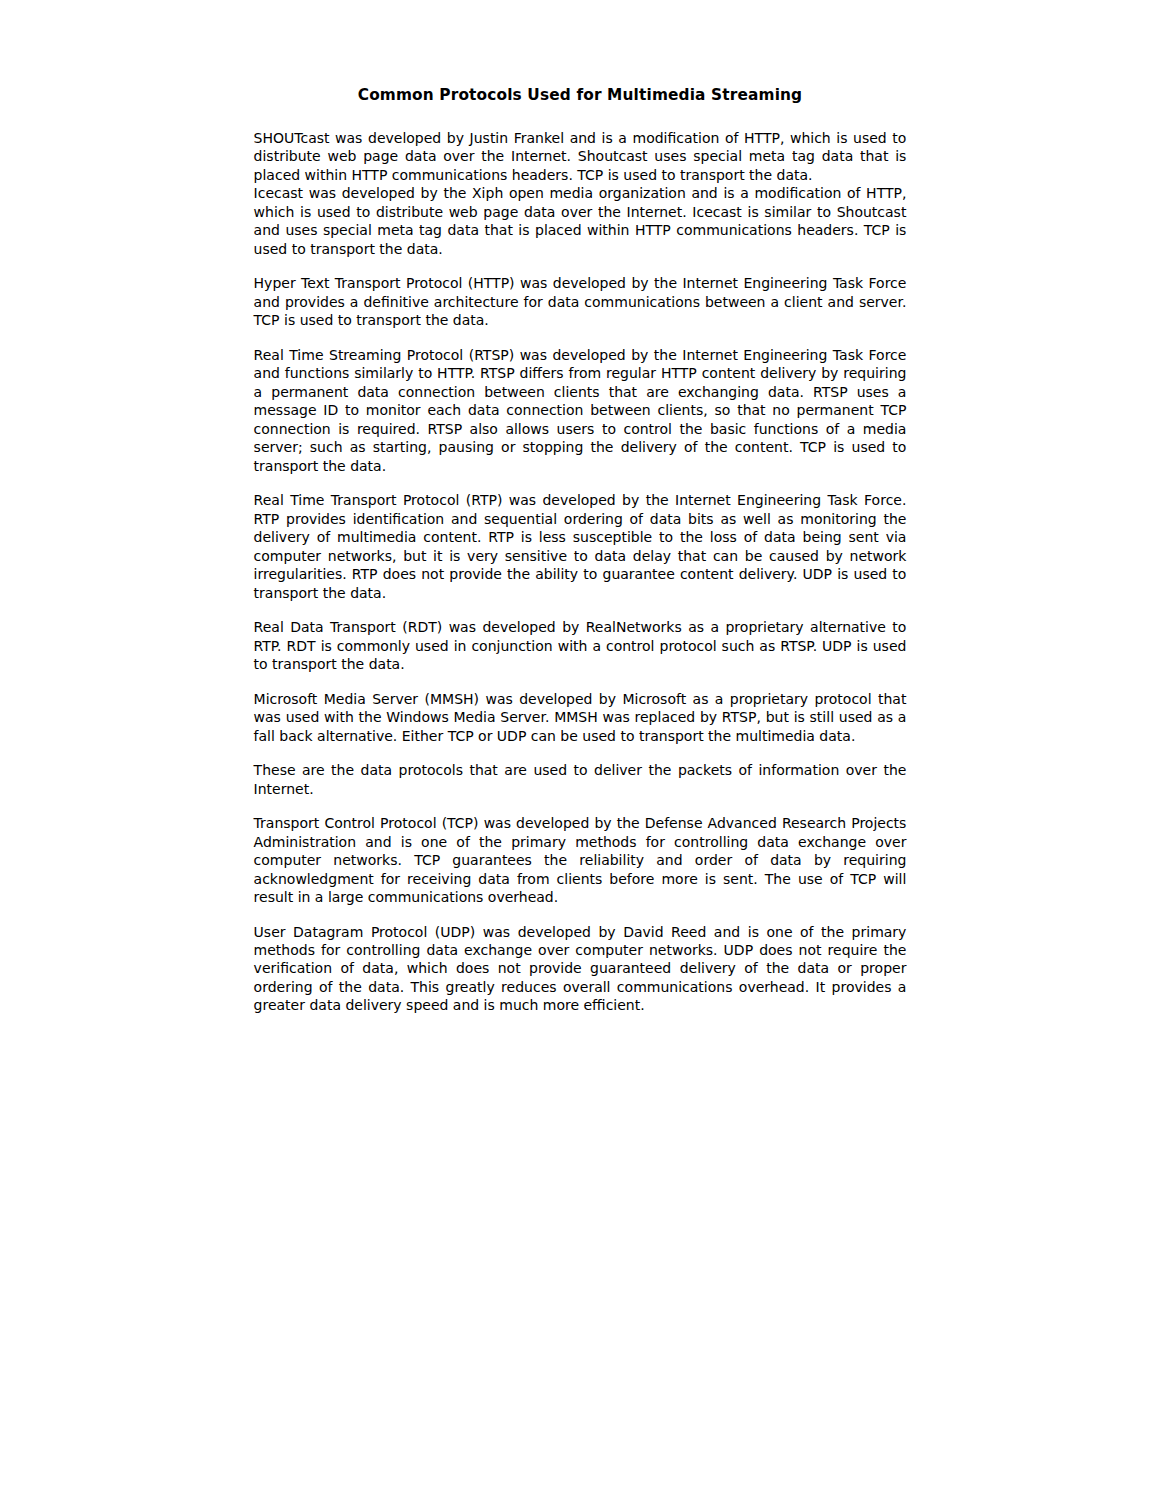Common Protocols Used for Multimedia Streaming
SHOUTcast was developed by Justin Frankel and is a modification of HTTP, which is used to distribute web page data over the Internet. Shoutcast uses special meta tag data that is placed within HTTP communications headers. TCP is used to transport the data.
Icecast was developed by the Xiph open media organization and is a modification of HTTP, which is used to distribute web page data over the Internet. Icecast is similar to Shoutcast and uses special meta tag data that is placed within HTTP communications headers. TCP is used to transport the data.
Hyper Text Transport Protocol (HTTP) was developed by the Internet Engineering Task Force and provides a definitive architecture for data communications between a client and server. TCP is used to transport the data.
Real Time Streaming Protocol (RTSP) was developed by the Internet Engineering Task Force and functions similarly to HTTP. RTSP differs from regular HTTP content delivery by requiring a permanent data connection between clients that are exchanging data. RTSP uses a message ID to monitor each data connection between clients, so that no permanent TCP connection is required. RTSP also allows users to control the basic functions of a media server; such as starting, pausing or stopping the delivery of the content. TCP is used to transport the data.
Real Time Transport Protocol (RTP) was developed by the Internet Engineering Task Force. RTP provides identification and sequential ordering of data bits as well as monitoring the delivery of multimedia content. RTP is less susceptible to the loss of data being sent via computer networks, but it is very sensitive to data delay that can be caused by network irregularities. RTP does not provide the ability to guarantee content delivery. UDP is used to transport the data.
Real Data Transport (RDT) was developed by RealNetworks as a proprietary alternative to RTP. RDT is commonly used in conjunction with a control protocol such as RTSP. UDP is used to transport the data.
Microsoft Media Server (MMSH) was developed by Microsoft as a proprietary protocol that was used with the Windows Media Server. MMSH was replaced by RTSP, but is still used as a fall back alternative. Either TCP or UDP can be used to transport the multimedia data.
These are the data protocols that are used to deliver the packets of information over the Internet.
Transport Control Protocol (TCP) was developed by the Defense Advanced Research Projects Administration and is one of the primary methods for controlling data exchange over computer networks. TCP guarantees the reliability and order of data by requiring acknowledgment for receiving data from clients before more is sent. The use of TCP will result in a large communications overhead.
User Datagram Protocol (UDP) was developed by David Reed and is one of the primary methods for controlling data exchange over computer networks. UDP does not require the verification of data, which does not provide guaranteed delivery of the data or proper ordering of the data. This greatly reduces overall communications overhead. It provides a greater data delivery speed and is much more efficient.